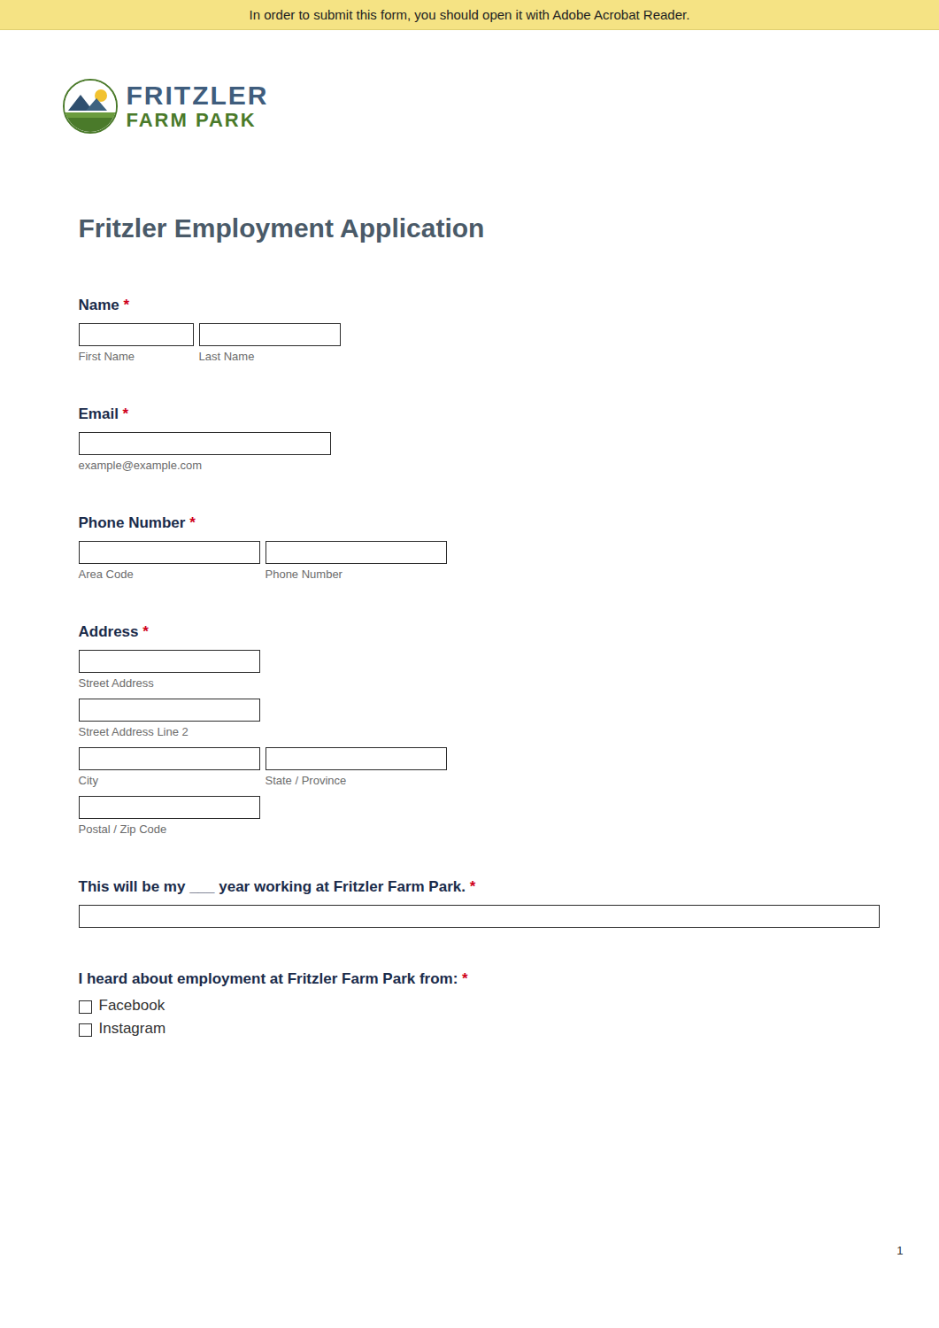In order to submit this form, you should open it with Adobe Acrobat Reader.
FRITZLER
FARM PARK
Fritzler Employment Application
Name *
First Name Last Name
Email *
example@example.com
Phone Number *
Area Code Phone Number
Address *
Street Address
Street Address Line 2
City State / Province
Postal / Zip Code
This will be my ___ year working at Fritzler Farm Park. *
I heard about employment at Fritzler Farm Park from: *
Facebook
Instagram
1